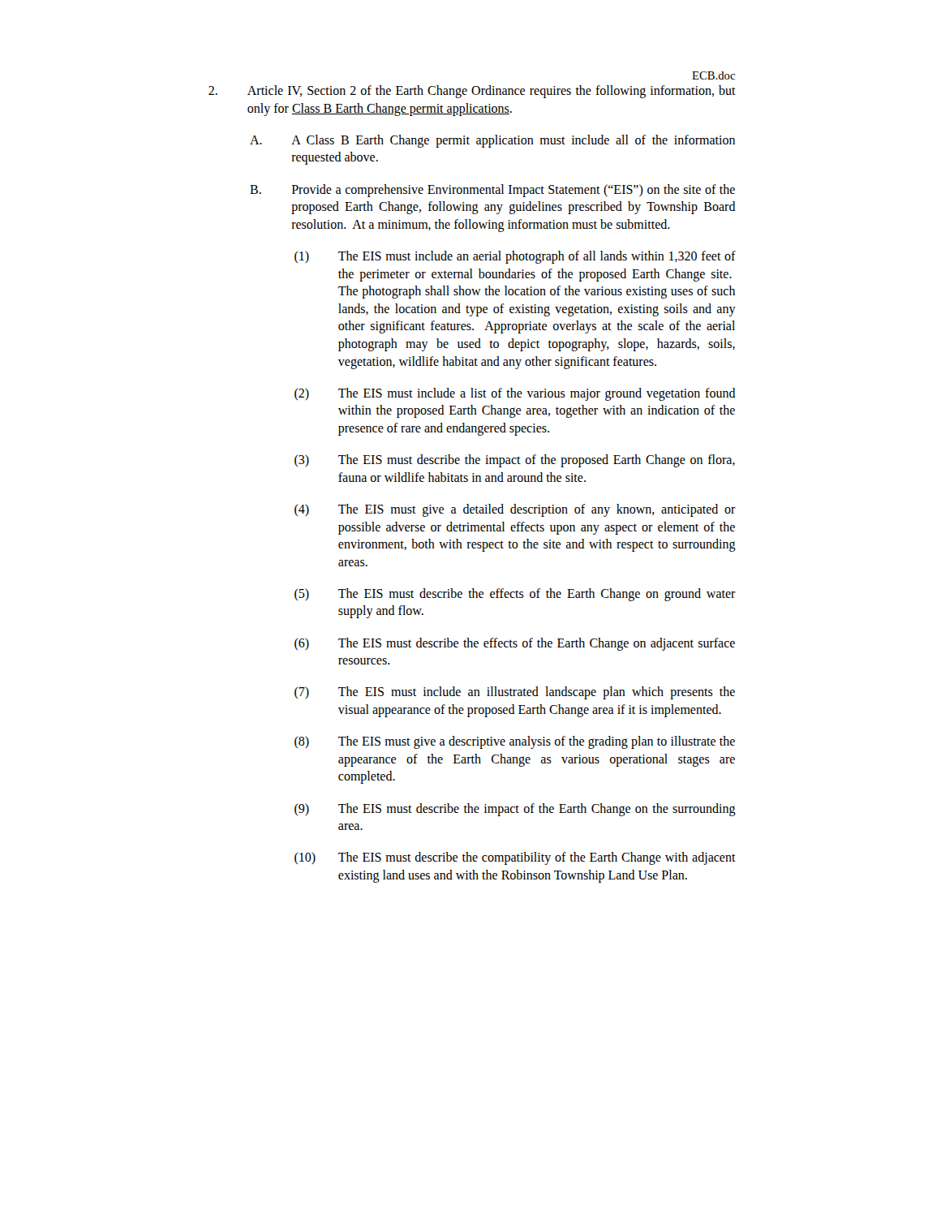ECB.doc
2.
Article IV, Section 2 of the Earth Change Ordinance requires the following information, but only for Class B Earth Change permit applications.
A.
A Class B Earth Change permit application must include all of the information requested above.
B.
Provide a comprehensive Environmental Impact Statement (“EIS”) on the site of the proposed Earth Change, following any guidelines prescribed by Township Board resolution. At a minimum, the following information must be submitted.
(1)
The EIS must include an aerial photograph of all lands within 1,320 feet of the perimeter or external boundaries of the proposed Earth Change site. The photograph shall show the location of the various existing uses of such lands, the location and type of existing vegetation, existing soils and any other significant features. Appropriate overlays at the scale of the aerial photograph may be used to depict topography, slope, hazards, soils, vegetation, wildlife habitat and any other significant features.
(2)
The EIS must include a list of the various major ground vegetation found within the proposed Earth Change area, together with an indication of the presence of rare and endangered species.
(3)
The EIS must describe the impact of the proposed Earth Change on flora, fauna or wildlife habitats in and around the site.
(4)
The EIS must give a detailed description of any known, anticipated or possible adverse or detrimental effects upon any aspect or element of the environment, both with respect to the site and with respect to surrounding areas.
(5)
The EIS must describe the effects of the Earth Change on ground water supply and flow.
(6)
The EIS must describe the effects of the Earth Change on adjacent surface resources.
(7)
The EIS must include an illustrated landscape plan which presents the visual appearance of the proposed Earth Change area if it is implemented.
(8)
The EIS must give a descriptive analysis of the grading plan to illustrate the appearance of the Earth Change as various operational stages are completed.
(9)
The EIS must describe the impact of the Earth Change on the surrounding area.
(10)
The EIS must describe the compatibility of the Earth Change with adjacent existing land uses and with the Robinson Township Land Use Plan.